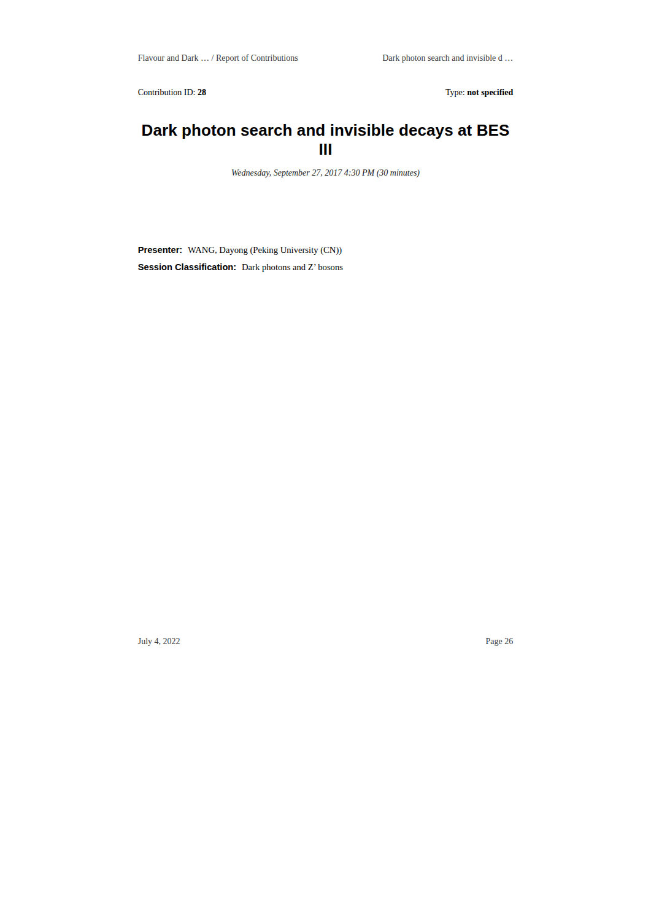Flavour and Dark … / Report of Contributions
Dark photon search and invisible d …
Contribution ID: 28
Type: not specified
Dark photon search and invisible decays at BES III
Wednesday, September 27, 2017 4:30 PM (30 minutes)
Presenter: WANG, Dayong (Peking University (CN))
Session Classification: Dark photons and Z’ bosons
July 4, 2022
Page 26